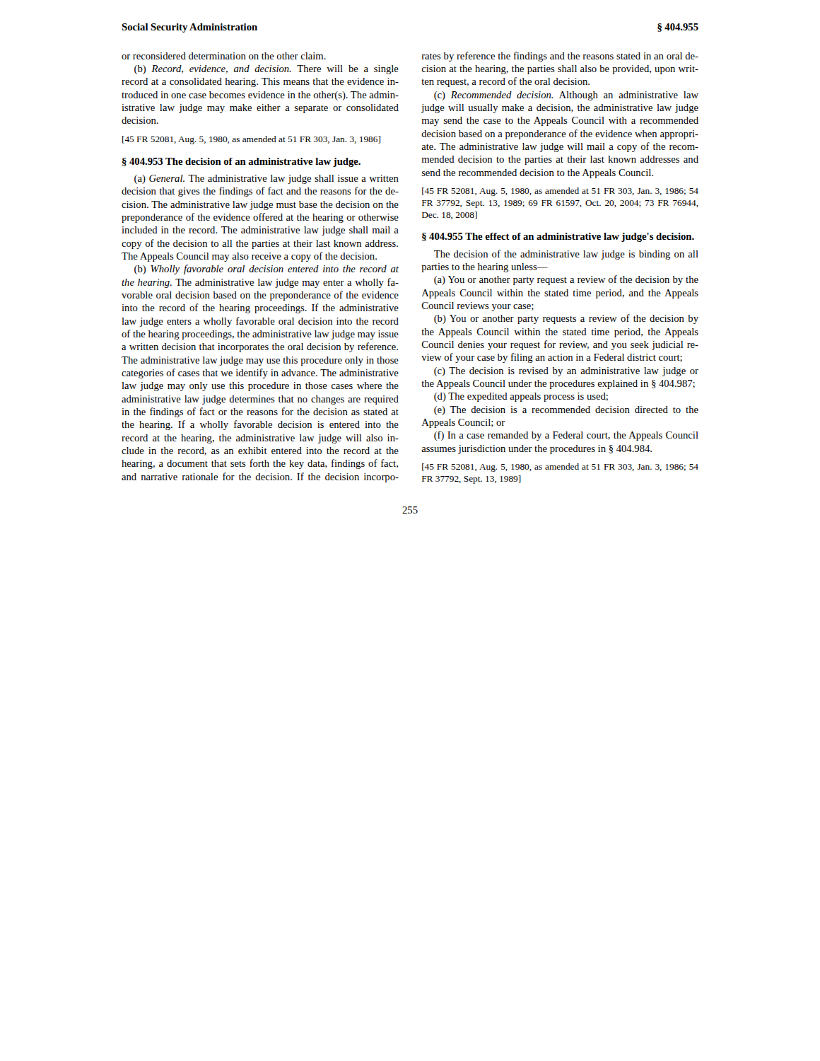Social Security Administration
§ 404.955
or reconsidered determination on the other claim.
(b) Record, evidence, and decision. There will be a single record at a consolidated hearing. This means that the evidence introduced in one case becomes evidence in the other(s). The administrative law judge may make either a separate or consolidated decision.
[45 FR 52081, Aug. 5, 1980, as amended at 51 FR 303, Jan. 3, 1986]
§ 404.953 The decision of an administrative law judge.
(a) General. The administrative law judge shall issue a written decision that gives the findings of fact and the reasons for the decision. The administrative law judge must base the decision on the preponderance of the evidence offered at the hearing or otherwise included in the record. The administrative law judge shall mail a copy of the decision to all the parties at their last known address. The Appeals Council may also receive a copy of the decision.
(b) Wholly favorable oral decision entered into the record at the hearing. The administrative law judge may enter a wholly favorable oral decision based on the preponderance of the evidence into the record of the hearing proceedings. If the administrative law judge enters a wholly favorable oral decision into the record of the hearing proceedings, the administrative law judge may issue a written decision that incorporates the oral decision by reference. The administrative law judge may use this procedure only in those categories of cases that we identify in advance. The administrative law judge may only use this procedure in those cases where the administrative law judge determines that no changes are required in the findings of fact or the reasons for the decision as stated at the hearing. If a wholly favorable decision is entered into the record at the hearing, the administrative law judge will also include in the record, as an exhibit entered into the record at the hearing, a document that sets forth the key data, findings of fact, and narrative rationale for the decision. If the decision incorporates by reference the findings and the reasons stated in an oral decision at the hearing, the parties shall also be provided, upon written request, a record of the oral decision.
(c) Recommended decision. Although an administrative law judge will usually make a decision, the administrative law judge may send the case to the Appeals Council with a recommended decision based on a preponderance of the evidence when appropriate. The administrative law judge will mail a copy of the recommended decision to the parties at their last known addresses and send the recommended decision to the Appeals Council.
[45 FR 52081, Aug. 5, 1980, as amended at 51 FR 303, Jan. 3, 1986; 54 FR 37792, Sept. 13, 1989; 69 FR 61597, Oct. 20, 2004; 73 FR 76944, Dec. 18, 2008]
§ 404.955 The effect of an administrative law judge's decision.
The decision of the administrative law judge is binding on all parties to the hearing unless—
(a) You or another party request a review of the decision by the Appeals Council within the stated time period, and the Appeals Council reviews your case;
(b) You or another party requests a review of the decision by the Appeals Council within the stated time period, the Appeals Council denies your request for review, and you seek judicial review of your case by filing an action in a Federal district court;
(c) The decision is revised by an administrative law judge or the Appeals Council under the procedures explained in § 404.987;
(d) The expedited appeals process is used;
(e) The decision is a recommended decision directed to the Appeals Council; or
(f) In a case remanded by a Federal court, the Appeals Council assumes jurisdiction under the procedures in § 404.984.
[45 FR 52081, Aug. 5, 1980, as amended at 51 FR 303, Jan. 3, 1986; 54 FR 37792, Sept. 13, 1989]
255